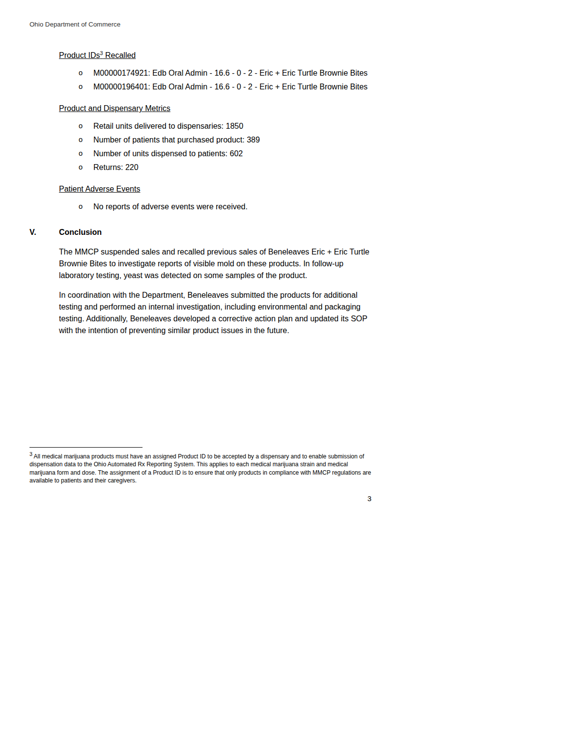Ohio Department of Commerce
Product IDs3 Recalled
M00000174921: Edb Oral Admin - 16.6 - 0 - 2 - Eric + Eric Turtle Brownie Bites
M00000196401: Edb Oral Admin - 16.6 - 0 - 2 - Eric + Eric Turtle Brownie Bites
Product and Dispensary Metrics
Retail units delivered to dispensaries: 1850
Number of patients that purchased product: 389
Number of units dispensed to patients: 602
Returns: 220
Patient Adverse Events
No reports of adverse events were received.
V. Conclusion
The MMCP suspended sales and recalled previous sales of Beneleaves Eric + Eric Turtle Brownie Bites to investigate reports of visible mold on these products. In follow-up laboratory testing, yeast was detected on some samples of the product.
In coordination with the Department, Beneleaves submitted the products for additional testing and performed an internal investigation, including environmental and packaging testing. Additionally, Beneleaves developed a corrective action plan and updated its SOP with the intention of preventing similar product issues in the future.
3 All medical marijuana products must have an assigned Product ID to be accepted by a dispensary and to enable submission of dispensation data to the Ohio Automated Rx Reporting System. This applies to each medical marijuana strain and medical marijuana form and dose. The assignment of a Product ID is to ensure that only products in compliance with MMCP regulations are available to patients and their caregivers.
3